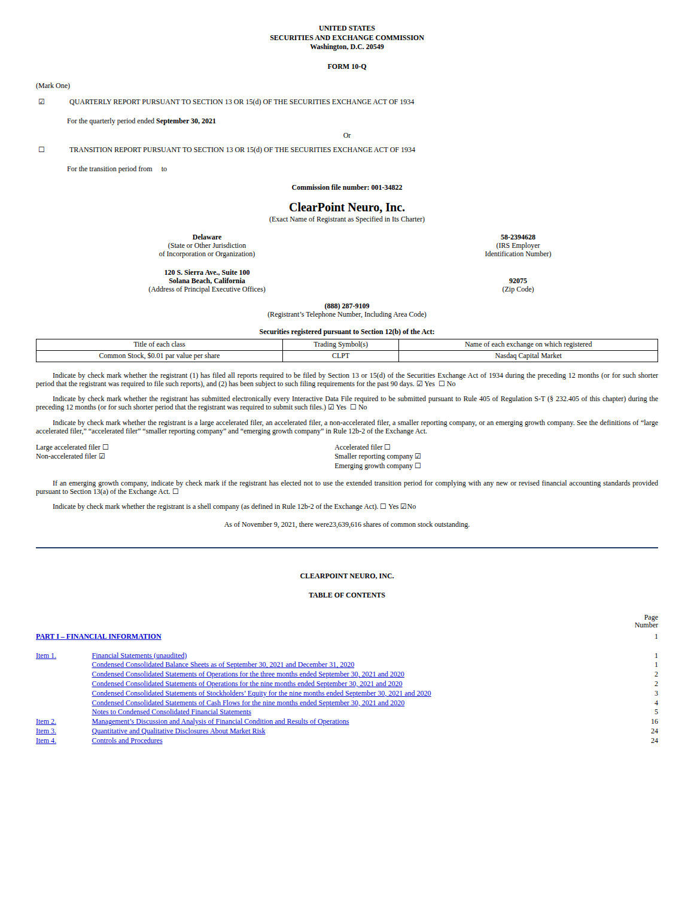UNITED STATES
SECURITIES AND EXCHANGE COMMISSION
Washington, D.C. 20549
FORM 10-Q
(Mark One)
☑
QUARTERLY REPORT PURSUANT TO SECTION 13 OR 15(d) OF THE SECURITIES EXCHANGE ACT OF 1934
For the quarterly period ended September 30, 2021
Or
☐
TRANSITION REPORT PURSUANT TO SECTION 13 OR 15(d) OF THE SECURITIES EXCHANGE ACT OF 1934
For the transition period from to
Commission file number: 001-34822
ClearPoint Neuro, Inc.
(Exact Name of Registrant as Specified in Its Charter)
| Delaware | 58-2394628 |
| (State or Other Jurisdiction | (IRS Employer |
| of Incorporation or Organization) | Identification Number) |
| 120 S. Sierra Ave., Suite 100 | |
| Solana Beach, California | 92075 |
| (Address of Principal Executive Offices) | (Zip Code) |
(888) 287-9109
(Registrant’s Telephone Number, Including Area Code)
Securities registered pursuant to Section 12(b) of the Act:
| Title of each class | Trading Symbol(s) | Name of each exchange on which registered |
| --- | --- | --- |
| Common Stock, $0.01 par value per share | CLPT | Nasdaq Capital Market |
Indicate by check mark whether the registrant (1) has filed all reports required to be filed by Section 13 or 15(d) of the Securities Exchange Act of 1934 during the preceding 12 months (or for such shorter period that the registrant was required to file such reports), and (2) has been subject to such filing requirements for the past 90 days. ☑ Yes ☐ No
Indicate by check mark whether the registrant has submitted electronically every Interactive Data File required to be submitted pursuant to Rule 405 of Regulation S-T (§ 232.405 of this chapter) during the preceding 12 months (or for such shorter period that the registrant was required to submit such files.) ☑ Yes ☐ No
Indicate by check mark whether the registrant is a large accelerated filer, an accelerated filer, a non-accelerated filer, a smaller reporting company, or an emerging growth company. See the definitions of “large accelerated filer,” “accelerated filer” “smaller reporting company” and “emerging growth company” in Rule 12b-2 of the Exchange Act.
| Large accelerated filer ☐ | Accelerated filer ☐ |
| Non-accelerated filer ☑ | Smaller reporting company ☑ |
| | Emerging growth company ☐ |
If an emerging growth company, indicate by check mark if the registrant has elected not to use the extended transition period for complying with any new or revised financial accounting standards provided pursuant to Section 13(a) of the Exchange Act. ☐
Indicate by check mark whether the registrant is a shell company (as defined in Rule 12b-2 of the Exchange Act). ☐ Yes ☑No
As of November 9, 2021, there were23,639,616 shares of common stock outstanding.
CLEARPOINT NEURO, INC.
TABLE OF CONTENTS
| | | Page Number |
| PART I – FINANCIAL INFORMATION | 1 |
| Item 1. | Financial Statements (unaudited) | 1 |
| | Condensed Consolidated Balance Sheets as of September 30, 2021 and December 31, 2020 | 1 |
| | Condensed Consolidated Statements of Operations for the three months ended September 30, 2021 and 2020 | 2 |
| | Condensed Consolidated Statements of Operations for the nine months ended September 30, 2021 and 2020 | 2 |
| | Condensed Consolidated Statements of Stockholders’ Equity for the nine months ended September 30, 2021 and 2020 | 3 |
| | Condensed Consolidated Statements of Cash Flows for the nine months ended September 30, 2021 and 2020 | 4 |
| | Notes to Condensed Consolidated Financial Statements | 5 |
| Item 2. | Management’s Discussion and Analysis of Financial Condition and Results of Operations | 16 |
| Item 3. | Quantitative and Qualitative Disclosures About Market Risk | 24 |
| Item 4. | Controls and Procedures | 24 |